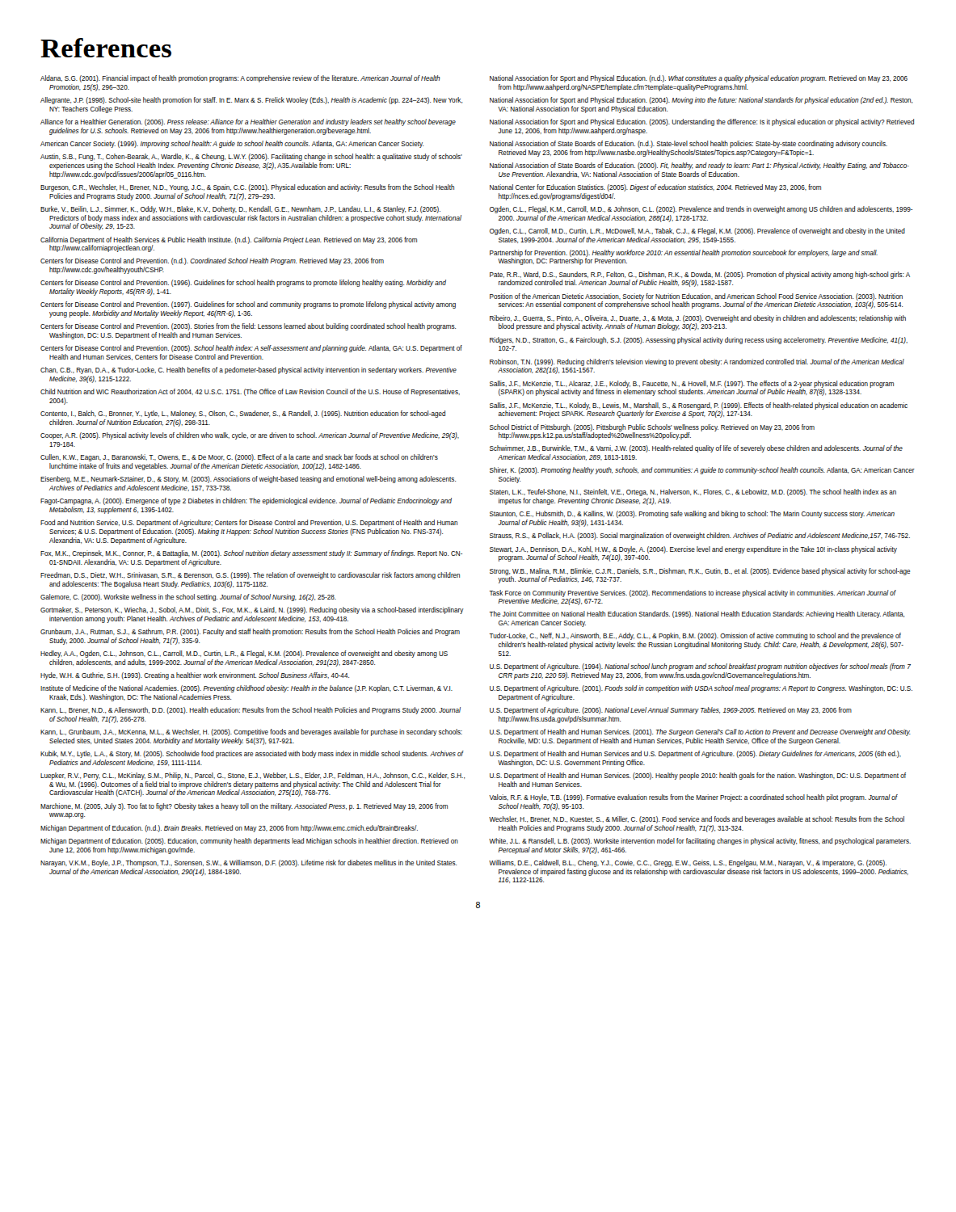References
Aldana, S.G. (2001). Financial impact of health promotion programs: A comprehensive review of the literature. American Journal of Health Promotion, 15(5), 296–320.
Allegrante, J.P. (1998). School-site health promotion for staff. In E. Marx & S. Frelick Wooley (Eds.), Health is Academic (pp. 224–243). New York, NY: Teachers College Press.
Alliance for a Healthier Generation. (2006). Press release: Alliance for a Healthier Generation and industry leaders set healthy school beverage guidelines for U.S. schools. Retrieved on May 23, 2006 from http://www.healthiergeneration.org/beverage.html.
American Cancer Society. (1999). Improving school health: A guide to school health councils. Atlanta, GA: American Cancer Society.
Austin, S.B., Fung, T., Cohen-Bearak, A., Wardle, K., & Cheung, L.W.Y. (2006). Facilitating change in school health: a qualitative study of schools' experiences using the School Health Index. Preventing Chronic Disease, 3(2), A35.Available from: URL: http://www.cdc.gov/pcd/issues/2006/apr/05_0116.htm.
Burgeson, C.R., Wechsler, H., Brener, N.D., Young, J.C., & Spain, C.C. (2001). Physical education and activity: Results from the School Health Policies and Programs Study 2000. Journal of School Health, 71(7), 279–293.
Burke, V., Beilin, L.J., Simmer, K., Oddy, W.H., Blake, K.V., Doherty, D., Kendall, G.E., Newnham, J.P., Landau, L.I., & Stanley, F.J. (2005). Predictors of body mass index and associations with cardiovascular risk factors in Australian children: a prospective cohort study. International Journal of Obesity, 29, 15-23.
California Department of Health Services & Public Health Institute. (n.d.). California Project Lean. Retrieved on May 23, 2006 from http://www.californiaprojectlean.org/.
Centers for Disease Control and Prevention. (n.d.). Coordinated School Health Program. Retrieved May 23, 2006 from http://www.cdc.gov/healthyyouth/CSHP.
Centers for Disease Control and Prevention. (1996). Guidelines for school health programs to promote lifelong healthy eating. Morbidity and Mortality Weekly Reports, 45(RR-9), 1-41.
Centers for Disease Control and Prevention. (1997). Guidelines for school and community programs to promote lifelong physical activity among young people. Morbidity and Mortality Weekly Report, 46(RR-6), 1-36.
Centers for Disease Control and Prevention. (2003). Stories from the field: Lessons learned about building coordinated school health programs. Washington, DC: U.S. Department of Health and Human Services.
Centers for Disease Control and Prevention. (2005). School health index: A self-assessment and planning guide. Atlanta, GA: U.S. Department of Health and Human Services, Centers for Disease Control and Prevention.
Chan, C.B., Ryan, D.A., & Tudor-Locke, C. Health benefits of a pedometer-based physical activity intervention in sedentary workers. Preventive Medicine, 39(6), 1215-1222.
Child Nutrition and WIC Reauthorization Act of 2004, 42 U.S.C. 1751. (The Office of Law Revision Council of the U.S. House of Representatives, 2004).
Contento, I., Balch, G., Bronner, Y., Lytle, L., Maloney, S., Olson, C., Swadener, S., & Randell, J. (1995). Nutrition education for school-aged children. Journal of Nutrition Education, 27(6), 298-311.
Cooper, A.R. (2005). Physical activity levels of children who walk, cycle, or are driven to school. American Journal of Preventive Medicine, 29(3), 179-184.
Cullen, K.W., Eagan, J., Baranowski, T., Owens, E., & De Moor, C. (2000). Effect of a la carte and snack bar foods at school on children's lunchtime intake of fruits and vegetables. Journal of the American Dietetic Association, 100(12), 1482-1486.
Eisenberg, M.E., Neumark-Sztainer, D., & Story, M. (2003). Associations of weight-based teasing and emotional well-being among adolescents. Archives of Pediatrics and Adolescent Medicine, 157, 733-738.
Fagot-Campagna, A. (2000). Emergence of type 2 Diabetes in children: The epidemiological evidence. Journal of Pediatric Endocrinology and Metabolism, 13, supplement 6, 1395-1402.
Food and Nutrition Service, U.S. Department of Agriculture; Centers for Disease Control and Prevention, U.S. Department of Health and Human Services; & U.S. Department of Education. (2005). Making It Happen: School Nutrition Success Stories (FNS Publication No. FNS-374). Alexandria, VA: U.S. Department of Agriculture.
Fox, M.K., Crepinsek, M.K., Connor, P., & Battaglia, M. (2001). School nutrition dietary assessment study II: Summary of findings. Report No. CN-01-SNDAII. Alexandria, VA: U.S. Department of Agriculture.
Freedman, D.S., Dietz, W.H., Srinivasan, S.R., & Berenson, G.S. (1999). The relation of overweight to cardiovascular risk factors among children and adolescents: The Bogalusa Heart Study. Pediatrics, 103(6), 1175-1182.
Galemore, C. (2000). Worksite wellness in the school setting. Journal of School Nursing, 16(2), 25-28.
Gortmaker, S., Peterson, K., Wiecha, J., Sobol, A.M., Dixit, S., Fox, M.K., & Laird, N. (1999). Reducing obesity via a school-based interdisciplinary intervention among youth: Planet Health. Archives of Pediatric and Adolescent Medicine, 153, 409-418.
Grunbaum, J.A., Rutman, S.J., & Sathrum, P.R. (2001). Faculty and staff health promotion: Results from the School Health Policies and Program Study, 2000. Journal of School Health, 71(7), 335-9.
Hedley, A.A., Ogden, C.L., Johnson, C.L., Carroll, M.D., Curtin, L.R., & Flegal, K.M. (2004). Prevalence of overweight and obesity among US children, adolescents, and adults, 1999-2002. Journal of the American Medical Association, 291(23), 2847-2850.
Hyde, W.H. & Guthrie, S.H. (1993). Creating a healthier work environment. School Business Affairs, 40-44.
Institute of Medicine of the National Academies. (2005). Preventing childhood obesity: Health in the balance (J.P. Koplan, C.T. Liverman, & V.I. Kraak, Eds.). Washington, DC: The National Academies Press.
Kann, L., Brener, N.D., & Allensworth, D.D. (2001). Health education: Results from the School Health Policies and Programs Study 2000. Journal of School Health, 71(7), 266-278.
Kann, L., Grunbaum, J.A., McKenna, M.L., & Wechsler, H. (2005). Competitive foods and beverages available for purchase in secondary schools: Selected sites, United States 2004. Morbidity and Mortality Weekly. 54(37), 917-921.
Kubik, M.Y., Lytle, L.A., & Story, M. (2005). Schoolwide food practices are associated with body mass index in middle school students. Archives of Pediatrics and Adolescent Medicine, 159, 1111-1114.
Luepker, R.V., Perry, C.L., McKinlay, S.M., Philip, N., Parcel, G., Stone, E.J., Webber, L.S., Elder, J.P., Feldman, H.A., Johnson, C.C., Kelder, S.H., & Wu, M. (1996). Outcomes of a field trial to improve children's dietary patterns and physical activity: The Child and Adolescent Trial for Cardiovascular Health (CATCH). Journal of the American Medical Association, 275(10), 768-776.
Marchione, M. (2005, July 3). Too fat to fight? Obesity takes a heavy toll on the military. Associated Press, p. 1. Retrieved May 19, 2006 from www.ap.org.
Michigan Department of Education. (n.d.). Brain Breaks. Retrieved on May 23, 2006 from http://www.emc.cmich.edu/BrainBreaks/.
Michigan Department of Education. (2005). Education, community health departments lead Michigan schools in healthier direction. Retrieved on June 12, 2006 from http://www.michigan.gov/mde.
Narayan, V.K.M., Boyle, J.P., Thompson, T.J., Sorensen, S.W., & Williamson, D.F. (2003). Lifetime risk for diabetes mellitus in the United States. Journal of the American Medical Association, 290(14), 1884-1890.
National Association for Sport and Physical Education. (n.d.). What constitutes a quality physical education program. Retrieved on May 23, 2006 from http://www.aahperd.org/NASPE/template.cfm?template=qualityPePrograms.html.
National Association for Sport and Physical Education. (2004). Moving into the future: National standards for physical education (2nd ed.). Reston, VA: National Association for Sport and Physical Education.
National Association for Sport and Physical Education. (2005). Understanding the difference: Is it physical education or physical activity? Retrieved June 12, 2006, from http://www.aahperd.org/naspe.
National Association of State Boards of Education. (n.d.). State-level school health policies: State-by-state coordinating advisory councils. Retrieved May 23, 2006 from http://www.nasbe.org/HealthySchools/States/Topics.asp?Category=F&Topic=1.
National Association of State Boards of Education. (2000). Fit, healthy, and ready to learn: Part 1: Physical Activity, Healthy Eating, and Tobacco-Use Prevention. Alexandria, VA: National Association of State Boards of Education.
National Center for Education Statistics. (2005). Digest of education statistics, 2004. Retrieved May 23, 2006, from http://nces.ed.gov/programs/digest/d04/.
Ogden, C.L., Flegal, K.M., Carroll, M.D., & Johnson, C.L. (2002). Prevalence and trends in overweight among US children and adolescents, 1999-2000. Journal of the American Medical Association, 288(14), 1728-1732.
Ogden, C.L., Carroll, M.D., Curtin, L.R., McDowell, M.A., Tabak, C.J., & Flegal, K.M. (2006). Prevalence of overweight and obesity in the United States, 1999-2004. Journal of the American Medical Association, 295, 1549-1555.
Partnership for Prevention. (2001). Healthy workforce 2010: An essential health promotion sourcebook for employers, large and small. Washington, DC: Partnership for Prevention.
Pate, R.R., Ward, D.S., Saunders, R.P., Felton, G., Dishman, R.K., & Dowda, M. (2005). Promotion of physical activity among high-school girls: A randomized controlled trial. American Journal of Public Health, 95(9), 1582-1587.
Position of the American Dietetic Association, Society for Nutrition Education, and American School Food Service Association. (2003). Nutrition services: An essential component of comprehensive school health programs. Journal of the American Dietetic Association, 103(4), 505-514.
Ribeiro, J., Guerra, S., Pinto, A., Oliveira, J., Duarte, J., & Mota, J. (2003). Overweight and obesity in children and adolescents; relationship with blood pressure and physical activity. Annals of Human Biology, 30(2), 203-213.
Ridgers, N.D., Stratton, G., & Fairclough, S.J. (2005). Assessing physical activity during recess using accelerometry. Preventive Medicine, 41(1), 102-7.
Robinson, T.N. (1999). Reducing children's television viewing to prevent obesity: A randomized controlled trial. Journal of the American Medical Association, 282(16), 1561-1567.
Sallis, J.F., McKenzie, T.L., Alcaraz, J.E., Kolody, B., Faucette, N., & Hovell, M.F. (1997). The effects of a 2-year physical education program (SPARK) on physical activity and fitness in elementary school students. American Journal of Public Health, 87(8), 1328-1334.
Sallis, J.F., McKenzie, T.L., Kolody, B., Lewis, M., Marshall, S., & Rosengard, P. (1999). Effects of health-related physical education on academic achievement: Project SPARK. Research Quarterly for Exercise & Sport, 70(2), 127-134.
School District of Pittsburgh. (2005). Pittsburgh Public Schools' wellness policy. Retrieved on May 23, 2006 from http://www.pps.k12.pa.us/staff/adopted%20wellness%20policy.pdf.
Schwimmer, J.B., Burwinkle, T.M., & Varni, J.W. (2003). Health-related quality of life of severely obese children and adolescents. Journal of the American Medical Association, 289, 1813-1819.
Shirer, K. (2003). Promoting healthy youth, schools, and communities: A guide to community-school health councils. Atlanta, GA: American Cancer Society.
Staten, L.K., Teufel-Shone, N.I., Steinfelt, V.E., Ortega, N., Halverson, K., Flores, C., & Lebowitz, M.D. (2005). The school health index as an impetus for change. Preventing Chronic Disease, 2(1), A19.
Staunton, C.E., Hubsmith, D., & Kallins, W. (2003). Promoting safe walking and biking to school: The Marin County success story. American Journal of Public Health, 93(9), 1431-1434.
Strauss, R.S., & Pollack, H.A. (2003). Social marginalization of overweight children. Archives of Pediatric and Adolescent Medicine,157, 746-752.
Stewart, J.A., Dennison, D.A., Kohl, H.W., & Doyle, A. (2004). Exercise level and energy expenditure in the Take 10! in-class physical activity program. Journal of School Health, 74(10), 397-400.
Strong, W.B., Malina, R.M., Blimkie, C.J.R., Daniels, S.R., Dishman, R.K., Gutin, B., et al. (2005). Evidence based physical activity for school-age youth. Journal of Pediatrics, 146, 732-737.
Task Force on Community Preventive Services. (2002). Recommendations to increase physical activity in communities. American Journal of Preventive Medicine, 22(4S), 67-72.
The Joint Committee on National Health Education Standards. (1995). National Health Education Standards: Achieving Health Literacy. Atlanta, GA: American Cancer Society.
Tudor-Locke, C., Neff, N.J., Ainsworth, B.E., Addy, C.L., & Popkin, B.M. (2002). Omission of active commuting to school and the prevalence of children's health-related physical activity levels: the Russian Longitudinal Monitoring Study. Child: Care, Health, & Development, 28(6), 507-512.
U.S. Department of Agriculture. (1994). National school lunch program and school breakfast program nutrition objectives for school meals (from 7 CRR parts 210, 220 59). Retrieved May 23, 2006, from www.fns.usda.gov/cnd/Governance/regulations.htm.
U.S. Department of Agriculture. (2001). Foods sold in competition with USDA school meal programs: A Report to Congress. Washington, DC: U.S. Department of Agriculture.
U.S. Department of Agriculture. (2006). National Level Annual Summary Tables, 1969-2005. Retrieved on May 23, 2006 from http://www.fns.usda.gov/pd/slsummar.htm.
U.S. Department of Health and Human Services. (2001). The Surgeon General's Call to Action to Prevent and Decrease Overweight and Obesity. Rockville, MD: U.S. Department of Health and Human Services, Public Health Service, Office of the Surgeon General.
U.S. Department of Health and Human Services and U.S. Department of Agriculture. (2005). Dietary Guidelines for Americans, 2005 (6th ed.), Washington, DC: U.S. Government Printing Office.
U.S. Department of Health and Human Services. (2000). Healthy people 2010: health goals for the nation. Washington, DC: U.S. Department of Health and Human Services.
Valois, R.F. & Hoyle, T.B. (1999). Formative evaluation results from the Mariner Project: a coordinated school health pilot program. Journal of School Health, 70(3), 95-103.
Wechsler, H., Brener, N.D., Kuester, S., & Miller, C. (2001). Food service and foods and beverages available at school: Results from the School Health Policies and Programs Study 2000. Journal of School Health, 71(7), 313-324.
White, J.L. & Ransdell, L.B. (2003). Worksite intervention model for facilitating changes in physical activity, fitness, and psychological parameters. Perceptual and Motor Skills, 97(2), 461-466.
Williams, D.E., Caldwell, B.L., Cheng, Y.J., Cowie, C.C., Gregg, E.W., Geiss, L.S., Engelgau, M.M., Narayan, V., & Imperatore, G. (2005). Prevalence of impaired fasting glucose and its relationship with cardiovascular disease risk factors in US adolescents, 1999–2000. Pediatrics, 116, 1122-1126.
8